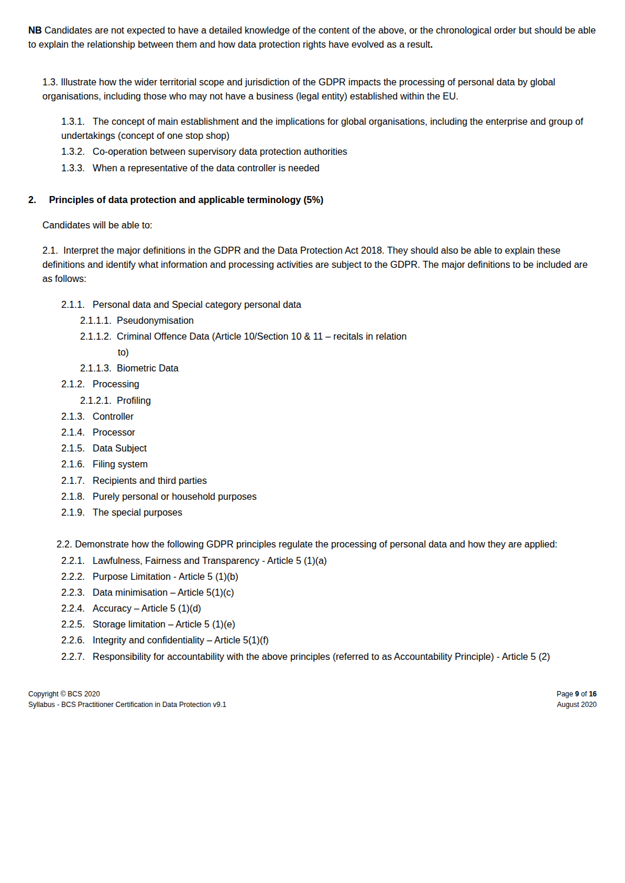NB Candidates are not expected to have a detailed knowledge of the content of the above, or the chronological order but should be able to explain the relationship between them and how data protection rights have evolved as a result.
1.3. Illustrate how the wider territorial scope and jurisdiction of the GDPR impacts the processing of personal data by global organisations, including those who may not have a business (legal entity) established within the EU.
1.3.1. The concept of main establishment and the implications for global organisations, including the enterprise and group of undertakings (concept of one stop shop)
1.3.2. Co-operation between supervisory data protection authorities
1.3.3. When a representative of the data controller is needed
2. Principles of data protection and applicable terminology (5%)
Candidates will be able to:
2.1. Interpret the major definitions in the GDPR and the Data Protection Act 2018. They should also be able to explain these definitions and identify what information and processing activities are subject to the GDPR. The major definitions to be included are as follows:
2.1.1. Personal data and Special category personal data
2.1.1.1. Pseudonymisation
2.1.1.2. Criminal Offence Data (Article 10/Section 10 & 11 – recitals in relation
to)
2.1.1.3. Biometric Data
2.1.2. Processing
2.1.2.1. Profiling
2.1.3. Controller
2.1.4. Processor
2.1.5. Data Subject
2.1.6. Filing system
2.1.7. Recipients and third parties
2.1.8. Purely personal or household purposes
2.1.9. The special purposes
2.2. Demonstrate how the following GDPR principles regulate the processing of personal data and how they are applied:
2.2.1. Lawfulness, Fairness and Transparency - Article 5 (1)(a)
2.2.2. Purpose Limitation - Article 5 (1)(b)
2.2.3. Data minimisation – Article 5(1)(c)
2.2.4. Accuracy – Article 5 (1)(d)
2.2.5. Storage limitation – Article 5 (1)(e)
2.2.6. Integrity and confidentiality – Article 5(1)(f)
2.2.7. Responsibility for accountability with the above principles (referred to as Accountability Principle) - Article 5 (2)
Copyright © BCS 2020
Syllabus - BCS Practitioner Certification in Data Protection v9.1
Page 9 of 16
August 2020